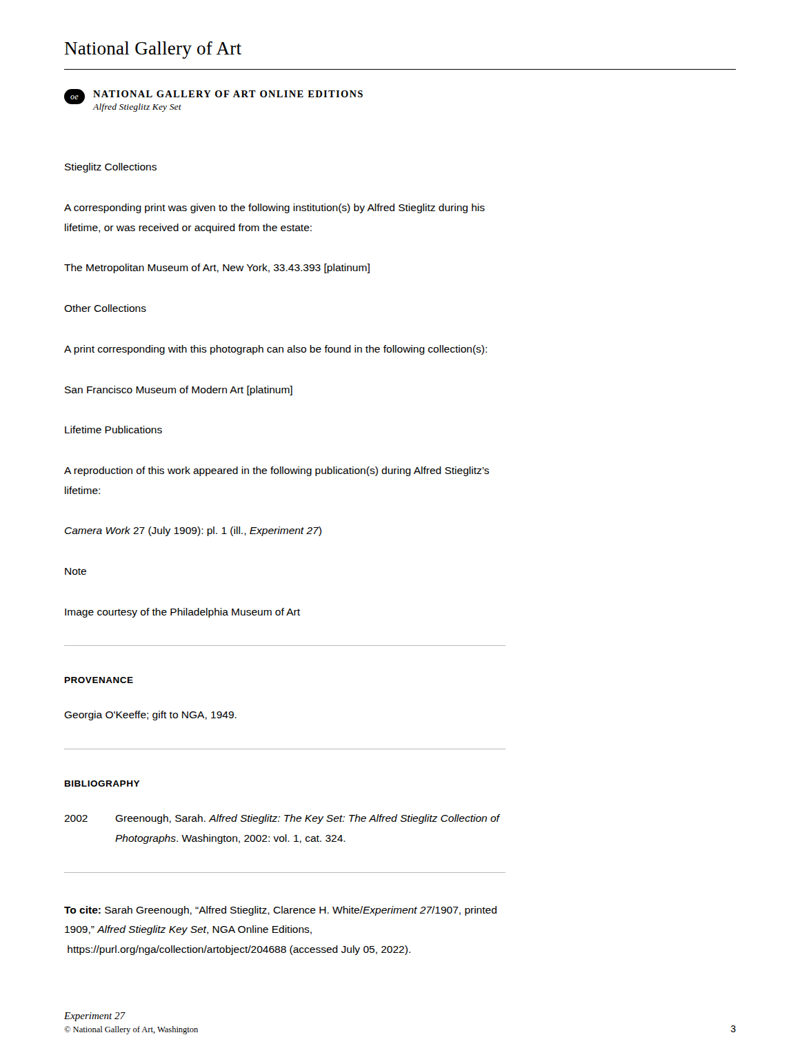National Gallery of Art
oe
National Gallery of Art Online Editions
Alfred Stieglitz Key Set
Stieglitz Collections
A corresponding print was given to the following institution(s) by Alfred Stieglitz during his lifetime, or was received or acquired from the estate:
The Metropolitan Museum of Art, New York, 33.43.393 [platinum]
Other Collections
A print corresponding with this photograph can also be found in the following collection(s):
San Francisco Museum of Modern Art [platinum]
Lifetime Publications
A reproduction of this work appeared in the following publication(s) during Alfred Stieglitz’s lifetime:
Camera Work 27 (July 1909): pl. 1 (ill., Experiment 27)
Note
Image courtesy of the Philadelphia Museum of Art
PROVENANCE
Georgia O'Keeffe; gift to NGA, 1949.
BIBLIOGRAPHY
2002
Greenough, Sarah. Alfred Stieglitz: The Key Set: The Alfred Stieglitz Collection of Photographs. Washington, 2002: vol. 1, cat. 324.
To cite: Sarah Greenough, “Alfred Stieglitz, Clarence H. White/Experiment 27/1907, printed 1909,” Alfred Stieglitz Key Set, NGA Online Editions, https://purl.org/nga/collection/artobject/204688 (accessed July 05, 2022).
Experiment 27
© National Gallery of Art, Washington
3